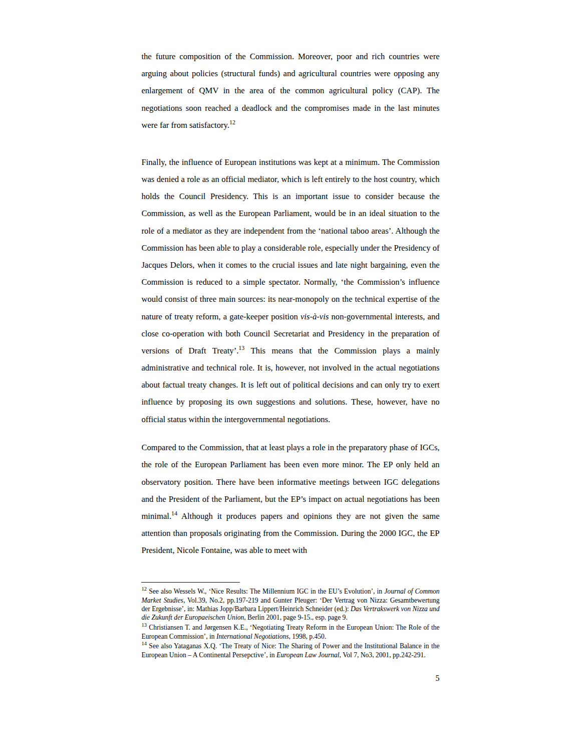the future composition of the Commission. Moreover, poor and rich countries were arguing about policies (structural funds) and agricultural countries were opposing any enlargement of QMV in the area of the common agricultural policy (CAP). The negotiations soon reached a deadlock and the compromises made in the last minutes were far from satisfactory.12
Finally, the influence of European institutions was kept at a minimum. The Commission was denied a role as an official mediator, which is left entirely to the host country, which holds the Council Presidency. This is an important issue to consider because the Commission, as well as the European Parliament, would be in an ideal situation to the role of a mediator as they are independent from the ‘national taboo areas’. Although the Commission has been able to play a considerable role, especially under the Presidency of Jacques Delors, when it comes to the crucial issues and late night bargaining, even the Commission is reduced to a simple spectator. Normally, ‘the Commission’s influence would consist of three main sources: its near-monopoly on the technical expertise of the nature of treaty reform, a gate-keeper position vis-à-vis non-governmental interests, and close co-operation with both Council Secretariat and Presidency in the preparation of versions of Draft Treaty’.13 This means that the Commission plays a mainly administrative and technical role. It is, however, not involved in the actual negotiations about factual treaty changes. It is left out of political decisions and can only try to exert influence by proposing its own suggestions and solutions. These, however, have no official status within the intergovernmental negotiations.
Compared to the Commission, that at least plays a role in the preparatory phase of IGCs, the role of the European Parliament has been even more minor. The EP only held an observatory position. There have been informative meetings between IGC delegations and the President of the Parliament, but the EP’s impact on actual negotiations has been minimal.14 Although it produces papers and opinions they are not given the same attention than proposals originating from the Commission. During the 2000 IGC, the EP President, Nicole Fontaine, was able to meet with
12 See also Wessels W., ‘Nice Results: The Millennium IGC in the EU’s Evolution’, in Journal of Common Market Studies, Vol.39, No.2, pp.197-219 and Gunter Pleuger: ‘Der Vertrag von Nizza: Gesamtbewertung der Ergebnisse’, in: Mathias Jopp/Barbara Lippert/Heinrich Schneider (ed.): Das Vertrakswerk von Nizza und die Zukunft der Europaeischen Union, Berlin 2001, page 9-15., esp. page 9.
13 Christiansen T. and Jørgensen K.E., ‘Negotiating Treaty Reform in the European Union: The Role of the European Commission’, in International Negotiations, 1998, p.450.
14 See also Yataganas X.Q. ‘The Treaty of Nice: The Sharing of Power and the Institutional Balance in the European Union – A Continental Persepctive’, in European Law Journal, Vol 7, No3, 2001, pp.242-291.
5